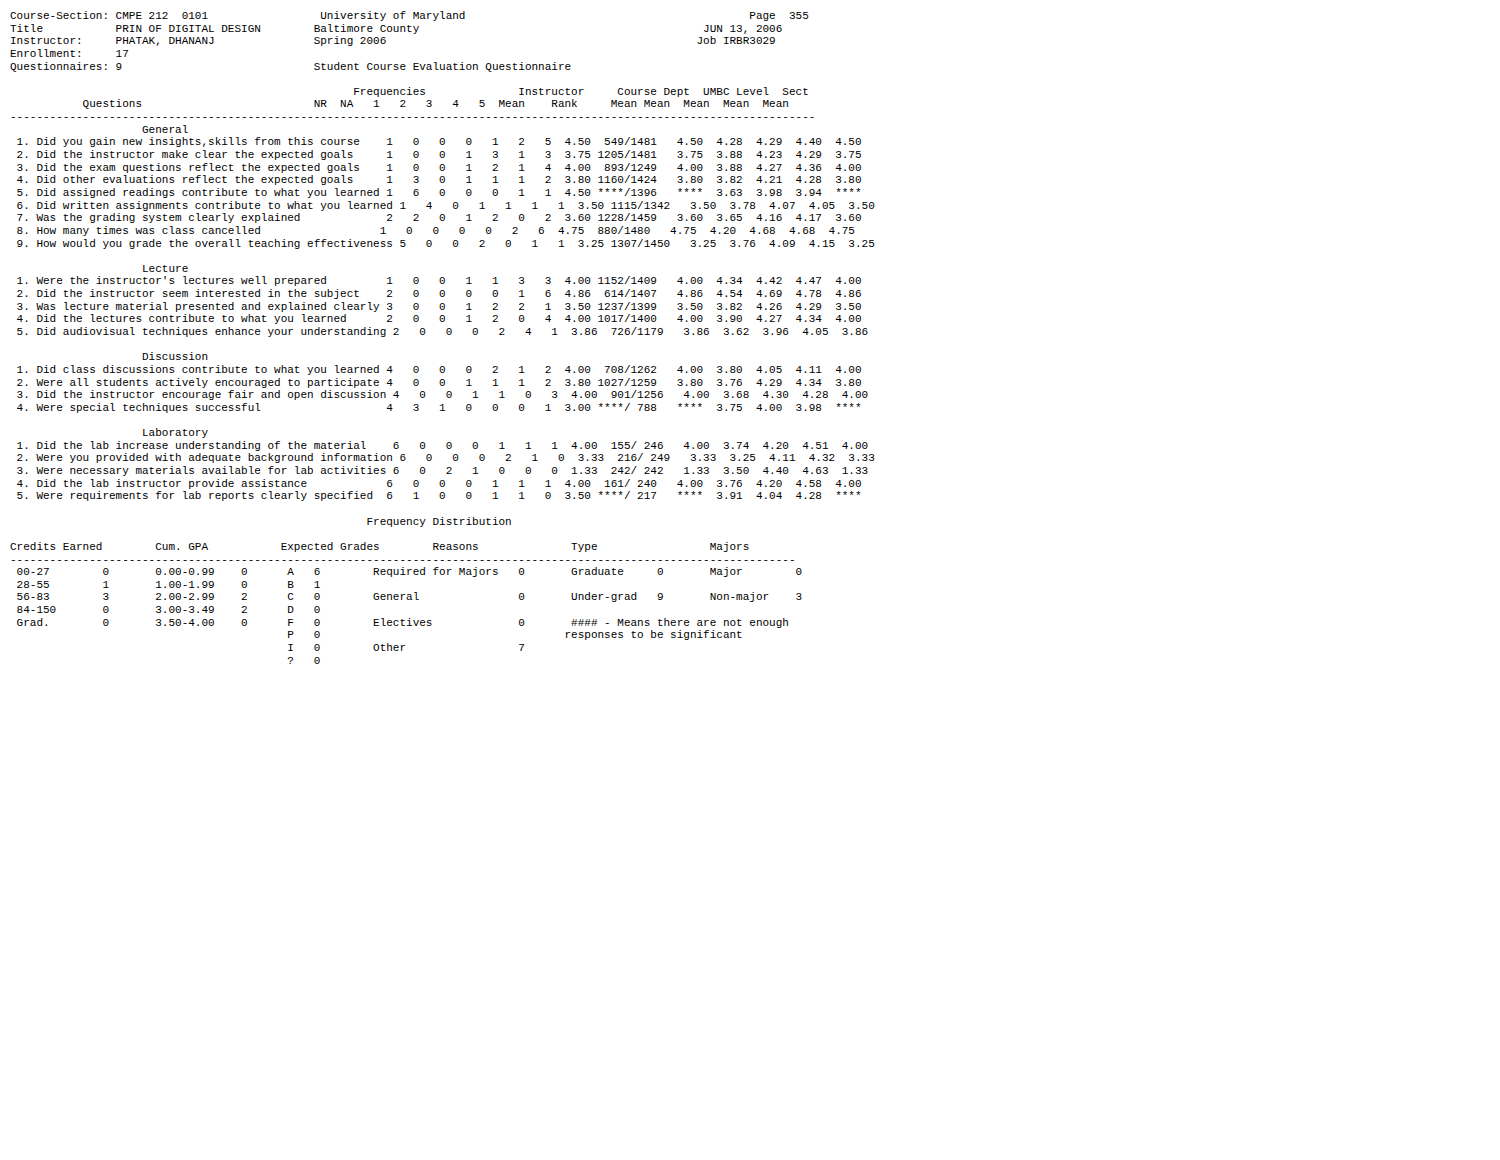Course-Section: CMPE 212  0101                 University of Maryland                                           Page  355
Title           PRIN OF DIGITAL DESIGN        Baltimore County                                           JUN 13, 2006
Instructor:     PHATAK, DHANANJ               Spring 2006                                               Job IRBR3029
Enrollment:     17
Questionnaires: 9                             Student Course Evaluation Questionnaire

                                                    Frequencies              Instructor     Course Dept  UMBC Level  Sect
           Questions                          NR  NA   1   2   3   4   5  Mean    Rank     Mean Mean  Mean  Mean  Mean
--------------------------------------------------------------------------------------------------------------------------
                    General
 1. Did you gain new insights,skills from this course    1   0   0   0   1   2   5  4.50  549/1481   4.50  4.28  4.29  4.40  4.50
 2. Did the instructor make clear the expected goals     1   0   0   1   3   1   3  3.75 1205/1481   3.75  3.88  4.23  4.29  3.75
 3. Did the exam questions reflect the expected goals    1   0   0   1   2   1   4  4.00  893/1249   4.00  3.88  4.27  4.36  4.00
 4. Did other evaluations reflect the expected goals     1   3   0   1   1   1   2  3.80 1160/1424   3.80  3.82  4.21  4.28  3.80
 5. Did assigned readings contribute to what you learned 1   6   0   0   0   1   1  4.50 ****/1396   ****  3.63  3.98  3.94  ****
 6. Did written assignments contribute to what you learned 1   4   0   1   1   1   1  3.50 1115/1342   3.50  3.78  4.07  4.05  3.50
 7. Was the grading system clearly explained             2   2   0   1   2   0   2  3.60 1228/1459   3.60  3.65  4.16  4.17  3.60
 8. How many times was class cancelled                  1   0   0   0   0   2   6  4.75  880/1480   4.75  4.20  4.68  4.68  4.75
 9. How would you grade the overall teaching effectiveness 5   0   0   2   0   1   1  3.25 1307/1450   3.25  3.76  4.09  4.15  3.25

                    Lecture
 1. Were the instructor's lectures well prepared         1   0   0   1   1   3   3  4.00 1152/1409   4.00  4.34  4.42  4.47  4.00
 2. Did the instructor seem interested in the subject    2   0   0   0   0   1   6  4.86  614/1407   4.86  4.54  4.69  4.78  4.86
 3. Was lecture material presented and explained clearly 3   0   0   1   2   2   1  3.50 1237/1399   3.50  3.82  4.26  4.29  3.50
 4. Did the lectures contribute to what you learned      2   0   0   1   2   0   4  4.00 1017/1400   4.00  3.90  4.27  4.34  4.00
 5. Did audiovisual techniques enhance your understanding 2   0   0   0   2   4   1  3.86  726/1179   3.86  3.62  3.96  4.05  3.86

                    Discussion
 1. Did class discussions contribute to what you learned 4   0   0   0   2   1   2  4.00  708/1262   4.00  3.80  4.05  4.11  4.00
 2. Were all students actively encouraged to participate 4   0   0   1   1   1   2  3.80 1027/1259   3.80  3.76  4.29  4.34  3.80
 3. Did the instructor encourage fair and open discussion 4   0   0   1   1   0   3  4.00  901/1256   4.00  3.68  4.30  4.28  4.00
 4. Were special techniques successful                   4   3   1   0   0   0   1  3.00 ****/ 788   ****  3.75  4.00  3.98  ****

                    Laboratory
 1. Did the lab increase understanding of the material    6   0   0   0   1   1   1  4.00  155/ 246   4.00  3.74  4.20  4.51  4.00
 2. Were you provided with adequate background information 6   0   0   0   2   1   0  3.33  216/ 249   3.33  3.25  4.11  4.32  3.33
 3. Were necessary materials available for lab activities 6   0   2   1   0   0   0  1.33  242/ 242   1.33  3.50  4.40  4.63  1.33
 4. Did the lab instructor provide assistance            6   0   0   0   1   1   1  4.00  161/ 240   4.00  3.76  4.20  4.58  4.00
 5. Were requirements for lab reports clearly specified  6   1   0   0   1   1   0  3.50 ****/ 217   ****  3.91  4.04  4.28  ****

                                                      Frequency Distribution

Credits Earned        Cum. GPA           Expected Grades        Reasons              Type                 Majors
-----------------------------------------------------------------------------------------------------------------------
 00-27        0       0.00-0.99    0      A   6        Required for Majors   0       Graduate     0       Major        0
 28-55        1       1.00-1.99    0      B   1
 56-83        3       2.00-2.99    2      C   0        General               0       Under-grad   9       Non-major    3
 84-150       0       3.00-3.49    2      D   0
 Grad.        0       3.50-4.00    0      F   0        Electives             0       #### - Means there are not enough
                                          P   0                                     responses to be significant
                                          I   0        Other                 7
                                          ?   0